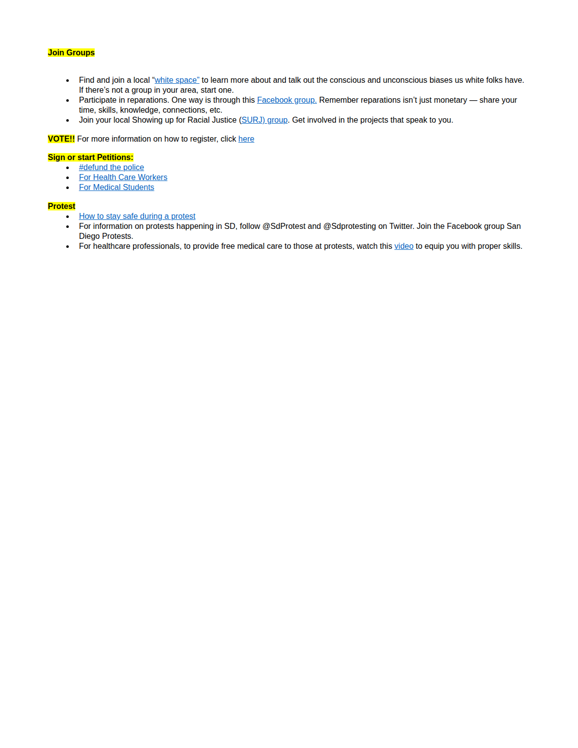Join Groups
Find and join a local “white space” to learn more about and talk out the conscious and unconscious biases us white folks have. If there’s not a group in your area, start one.
Participate in reparations. One way is through this Facebook group. Remember reparations isn’t just monetary — share your time, skills, knowledge, connections, etc.
Join your local Showing up for Racial Justice (SURJ) group. Get involved in the projects that speak to you.
VOTE!! For more information on how to register, click here
Sign or start Petitions:
#defund the police
For Health Care Workers
For Medical Students
Protest
How to stay safe during a protest
For information on protests happening in SD, follow @SdProtest and @Sdprotesting on Twitter. Join the Facebook group San Diego Protests.
For healthcare professionals, to provide free medical care to those at protests, watch this video to equip you with proper skills.